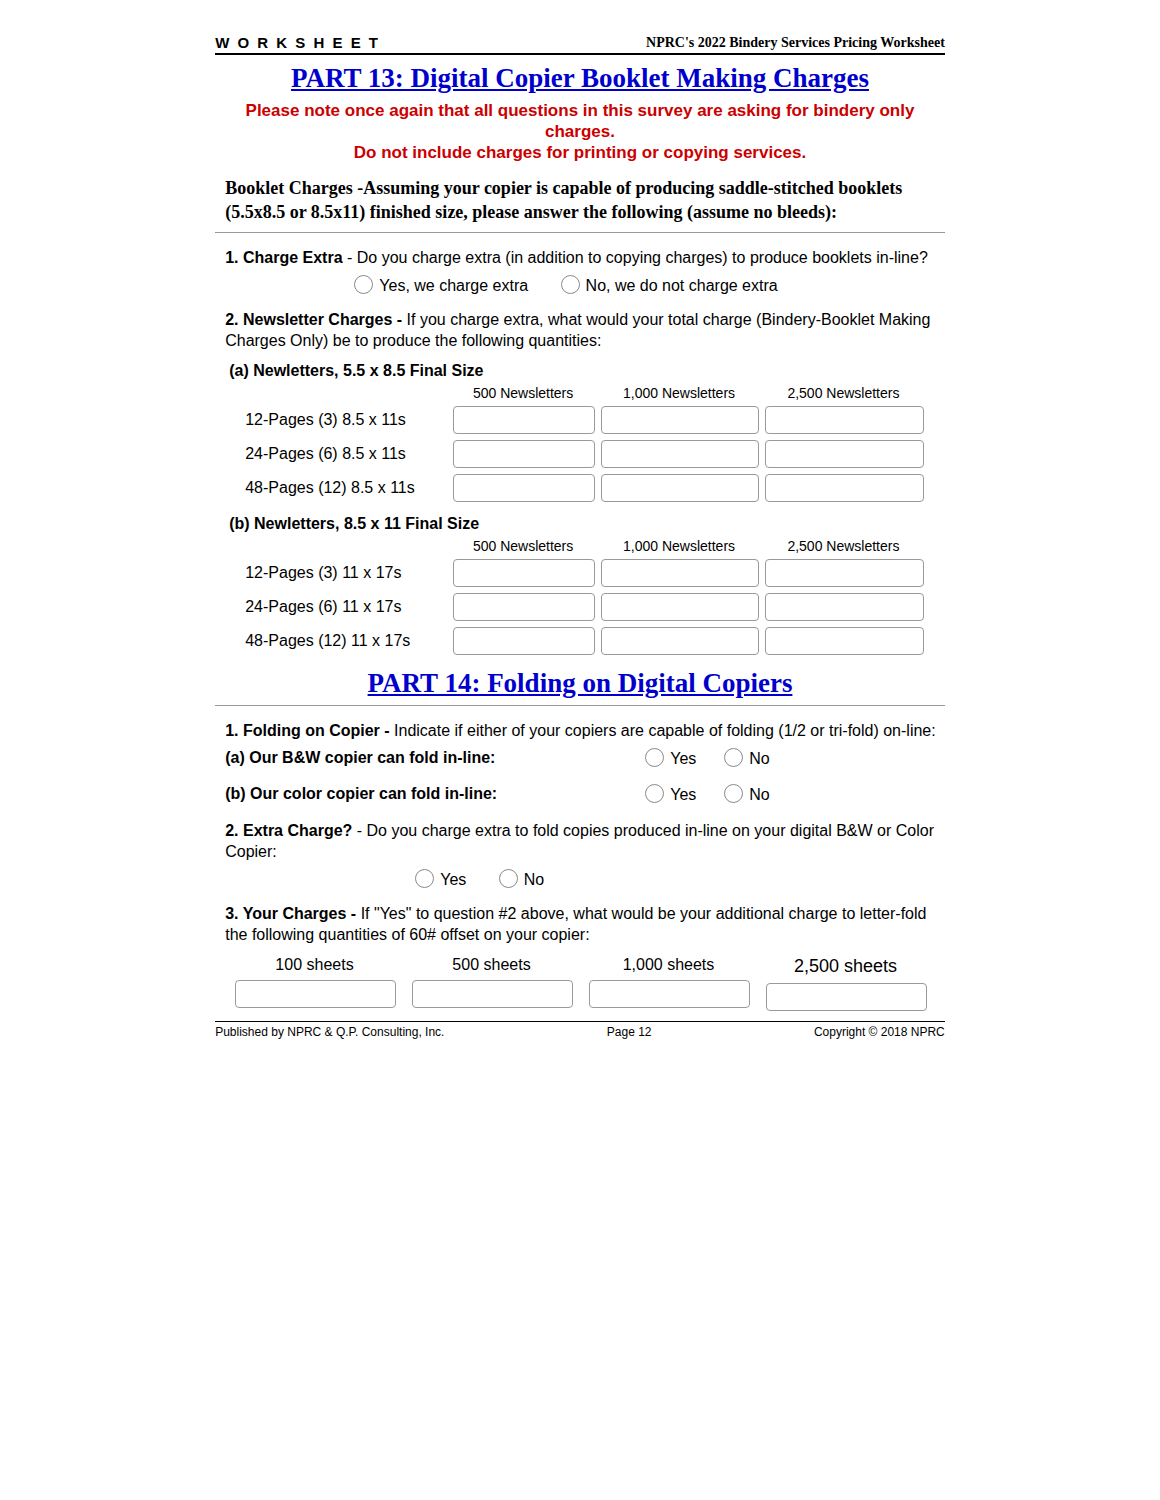W O R K S H E E T
NPRC's 2022 Bindery Services Pricing Worksheet
PART 13: Digital Copier Booklet Making Charges
Please note once again that all questions in this survey are asking for bindery only charges.
Do not include charges for printing or copying services.
Booklet Charges -Assuming your copier is capable of producing saddle-stitched booklets (5.5x8.5 or 8.5x11) finished size, please answer the following (assume no bleeds):
1. Charge Extra - Do you charge extra (in addition to copying charges) to produce booklets in-line?
Yes, we charge extra No, we do not charge extra
2. Newsletter Charges - If you charge extra, what would your total charge (Bindery-Booklet Making Charges Only) be to produce the following quantities:
(a) Newletters, 5.5 x 8.5 Final Size
| | 500 Newsletters | 1,000 Newsletters | 2,500 Newsletters |
| --- | --- | --- | --- |
| 12-Pages (3) 8.5 x 11s | | | |
| 24-Pages (6) 8.5 x 11s | | | |
| 48-Pages (12) 8.5 x 11s | | | |
(b) Newletters, 8.5 x 11 Final Size
| | 500 Newsletters | 1,000 Newsletters | 2,500 Newsletters |
| --- | --- | --- | --- |
| 12-Pages (3) 11 x 17s | | | |
| 24-Pages (6) 11 x 17s | | | |
| 48-Pages (12) 11 x 17s | | | |
PART 14: Folding on Digital Copiers
1. Folding on Copier - Indicate if either of your copiers are capable of folding (1/2 or tri-fold) on-line:
(a) Our B&W copier can fold in-line: Yes No
(b) Our color copier can fold in-line: Yes No
2. Extra Charge? - Do you charge extra to fold copies produced in-line on your digital B&W or Color Copier:
Yes No
3. Your Charges - If "Yes" to question #2 above, what would be your additional charge to letter-fold the following quantities of 60# offset on your copier:
100 sheets
500 sheets
1,000 sheets
2,500 sheets
Published by NPRC & Q.P. Consulting, Inc. Page 12 Copyright © 2018 NPRC